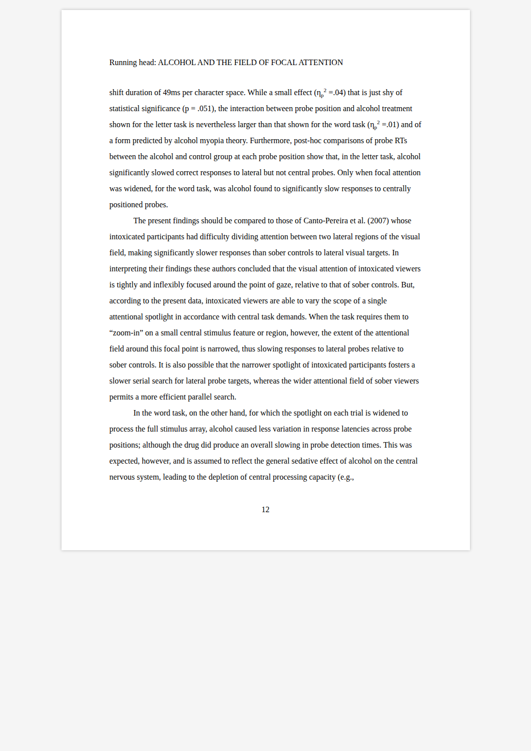Running head: ALCOHOL AND THE FIELD OF FOCAL ATTENTION
shift duration of 49ms per character space. While a small effect (ηp2 =.04) that is just shy of statistical significance (p = .051), the interaction between probe position and alcohol treatment shown for the letter task is nevertheless larger than that shown for the word task (ηp2 =.01) and of a form predicted by alcohol myopia theory. Furthermore, post-hoc comparisons of probe RTs between the alcohol and control group at each probe position show that, in the letter task, alcohol significantly slowed correct responses to lateral but not central probes. Only when focal attention was widened, for the word task, was alcohol found to significantly slow responses to centrally positioned probes.
The present findings should be compared to those of Canto-Pereira et al. (2007) whose intoxicated participants had difficulty dividing attention between two lateral regions of the visual field, making significantly slower responses than sober controls to lateral visual targets. In interpreting their findings these authors concluded that the visual attention of intoxicated viewers is tightly and inflexibly focused around the point of gaze, relative to that of sober controls. But, according to the present data, intoxicated viewers are able to vary the scope of a single attentional spotlight in accordance with central task demands. When the task requires them to “zoom-in” on a small central stimulus feature or region, however, the extent of the attentional field around this focal point is narrowed, thus slowing responses to lateral probes relative to sober controls. It is also possible that the narrower spotlight of intoxicated participants fosters a slower serial search for lateral probe targets, whereas the wider attentional field of sober viewers permits a more efficient parallel search.
In the word task, on the other hand, for which the spotlight on each trial is widened to process the full stimulus array, alcohol caused less variation in response latencies across probe positions; although the drug did produce an overall slowing in probe detection times. This was expected, however, and is assumed to reflect the general sedative effect of alcohol on the central nervous system, leading to the depletion of central processing capacity (e.g.,
12